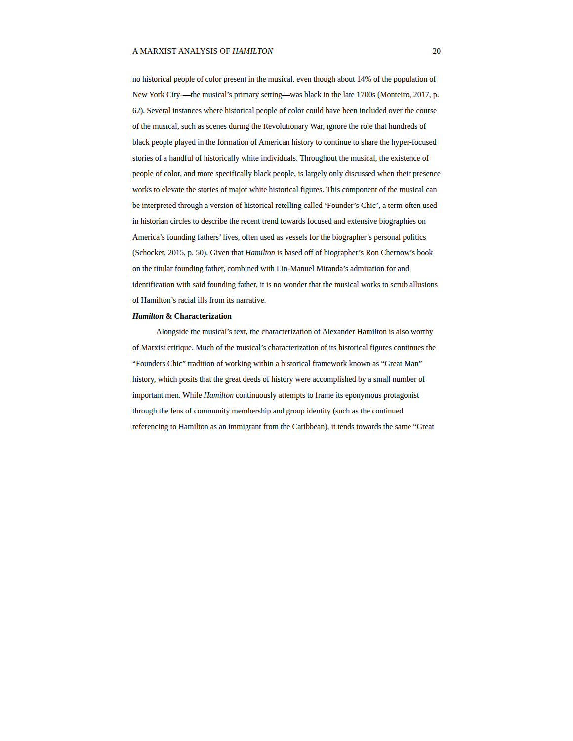A Marxist Analysis of Hamilton 20
no historical people of color present in the musical, even though about 14% of the population of New York City-—the musical’s primary setting—was black in the late 1700s (Monteiro, 2017, p. 62). Several instances where historical people of color could have been included over the course of the musical, such as scenes during the Revolutionary War, ignore the role that hundreds of black people played in the formation of American history to continue to share the hyper-focused stories of a handful of historically white individuals. Throughout the musical, the existence of people of color, and more specifically black people, is largely only discussed when their presence works to elevate the stories of major white historical figures. This component of the musical can be interpreted through a version of historical retelling called ‘Founder’s Chic’, a term often used in historian circles to describe the recent trend towards focused and extensive biographies on America’s founding fathers’ lives, often used as vessels for the biographer’s personal politics (Schocket, 2015, p. 50). Given that Hamilton is based off of biographer’s Ron Chernow’s book on the titular founding father, combined with Lin-Manuel Miranda’s admiration for and identification with said founding father, it is no wonder that the musical works to scrub allusions of Hamilton’s racial ills from its narrative.
Hamilton & Characterization
Alongside the musical’s text, the characterization of Alexander Hamilton is also worthy of Marxist critique. Much of the musical’s characterization of its historical figures continues the “Founders Chic” tradition of working within a historical framework known as “Great Man” history, which posits that the great deeds of history were accomplished by a small number of important men. While Hamilton continuously attempts to frame its eponymous protagonist through the lens of community membership and group identity (such as the continued referencing to Hamilton as an immigrant from the Caribbean), it tends towards the same “Great